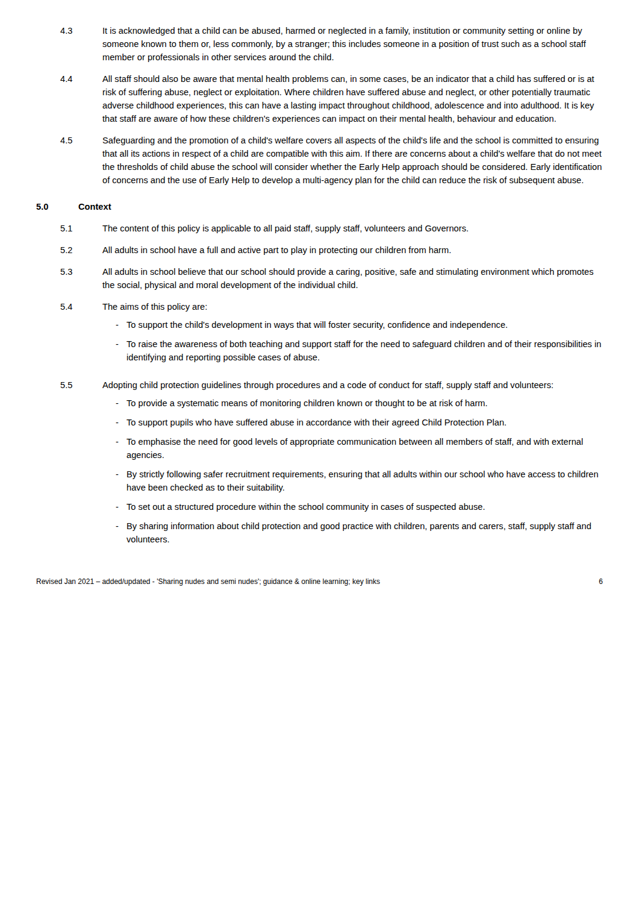4.3
It is acknowledged that a child can be abused, harmed or neglected in a family, institution or community setting or online by someone known to them or, less commonly, by a stranger; this includes someone in a position of trust such as a school staff member or professionals in other services around the child.
4.4
All staff should also be aware that mental health problems can, in some cases, be an indicator that a child has suffered or is at risk of suffering abuse, neglect or exploitation. Where children have suffered abuse and neglect, or other potentially traumatic adverse childhood experiences, this can have a lasting impact throughout childhood, adolescence and into adulthood. It is key that staff are aware of how these children's experiences can impact on their mental health, behaviour and education.
4.5
Safeguarding and the promotion of a child's welfare covers all aspects of the child's life and the school is committed to ensuring that all its actions in respect of a child are compatible with this aim. If there are concerns about a child's welfare that do not meet the thresholds of child abuse the school will consider whether the Early Help approach should be considered. Early identification of concerns and the use of Early Help to develop a multi-agency plan for the child can reduce the risk of subsequent abuse.
5.0
Context
5.1
The content of this policy is applicable to all paid staff, supply staff, volunteers and Governors.
5.2
All adults in school have a full and active part to play in protecting our children from harm.
5.3
All adults in school believe that our school should provide a caring, positive, safe and stimulating environment which promotes the social, physical and moral development of the individual child.
5.4
The aims of this policy are:
To support the child's development in ways that will foster security, confidence and independence.
To raise the awareness of both teaching and support staff for the need to safeguard children and of their responsibilities in identifying and reporting possible cases of abuse.
5.5
Adopting child protection guidelines through procedures and a code of conduct for staff, supply staff and volunteers:
To provide a systematic means of monitoring children known or thought to be at risk of harm.
To support pupils who have suffered abuse in accordance with their agreed Child Protection Plan.
To emphasise the need for good levels of appropriate communication between all members of staff, and with external agencies.
By strictly following safer recruitment requirements, ensuring that all adults within our school who have access to children have been checked as to their suitability.
To set out a structured procedure within the school community in cases of suspected abuse.
By sharing information about child protection and good practice with children, parents and carers, staff, supply staff and volunteers.
Revised Jan 2021 – added/updated - 'Sharing nudes and semi nudes'; guidance & online learning; key links
6